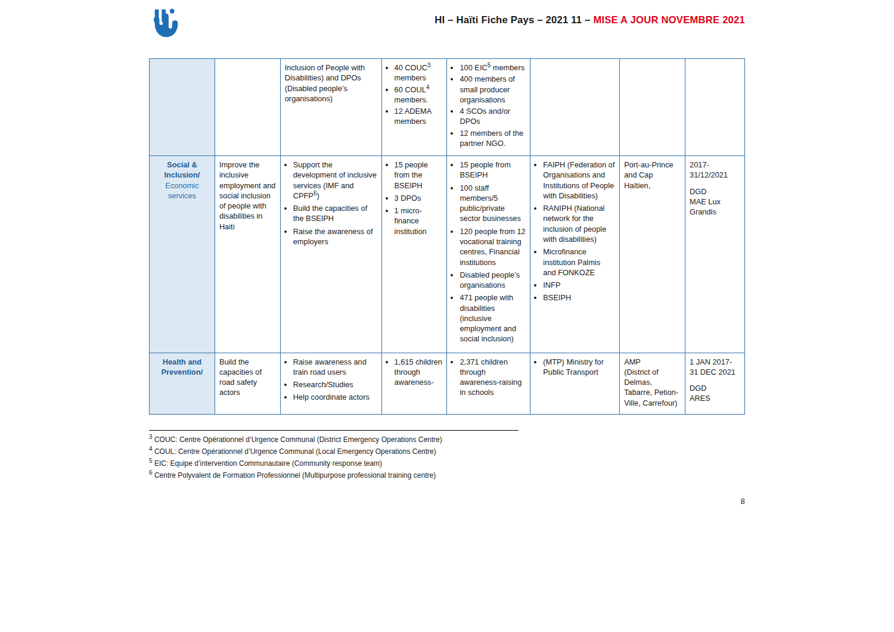HI – Haïti Fiche Pays – 2021 11 – MISE A JOUR NOVEMBRE 2021
| | | Inclusion of People with Disabilities) and DPOs (Disabled people’s organisations) | 40 COUC 3 members 60 COUL 4 members. 12 ADEMA members | 100 EIC 5 members 400 members of small producer organisations 4 SCOs and/or DPOs 12 members of the partner NGO. | | | |
| Social & Inclusion/ Economic services | Improve the inclusive employment and social inclusion of people with disabilities in Haiti | Support the development of inclusive services (IMF and CPFP 6 ) Build the capacities of the BSEIPH Raise the awareness of employers | 15 people from the BSEIPH 3 DPOs 1 micro-finance institution | 15 people from BSEIPH 100 staff members/5 public/private sector businesses 120 people from 12 vocational training centres, Financial institutions Disabled people’s organisations 471 people with disabilities (inclusive employment and social inclusion) | FAIPH (Federation of Organisations and Institutions of People with Disabilities) RANIPH (National network for the inclusion of people with disabilities) Microfinance institution Palmis and FONKOZE INFP BSEIPH | Port-au-Prince and Cap Haïtien, | 2017-31/12/2021 DGD MAE Lux Grandis |
| Health and Prevention/ | Build the capacities of road safety actors | Raise awareness and train road users Research/Studies Help coordinate actors | 1,615 children through awareness- | 2,371 children through awareness-raising in schools | (MTP) Ministry for Public Transport | AMP (District of Delmas, Tabarre, Petion-Ville, Carrefour) | 1 JAN 2017-31 DEC 2021 DGD ARES |
3 COUC: Centre Opérationnel d’Urgence Communal (District Emergency Operations Centre)
4 COUL: Centre Opérationnel d’Urgence Communal (Local Emergency Operations Centre)
5 EIC: Equipe d’intervention Communautaire (Community response team)
6 Centre Polyvalent de Formation Professionnel (Multipurpose professional training centre)
8